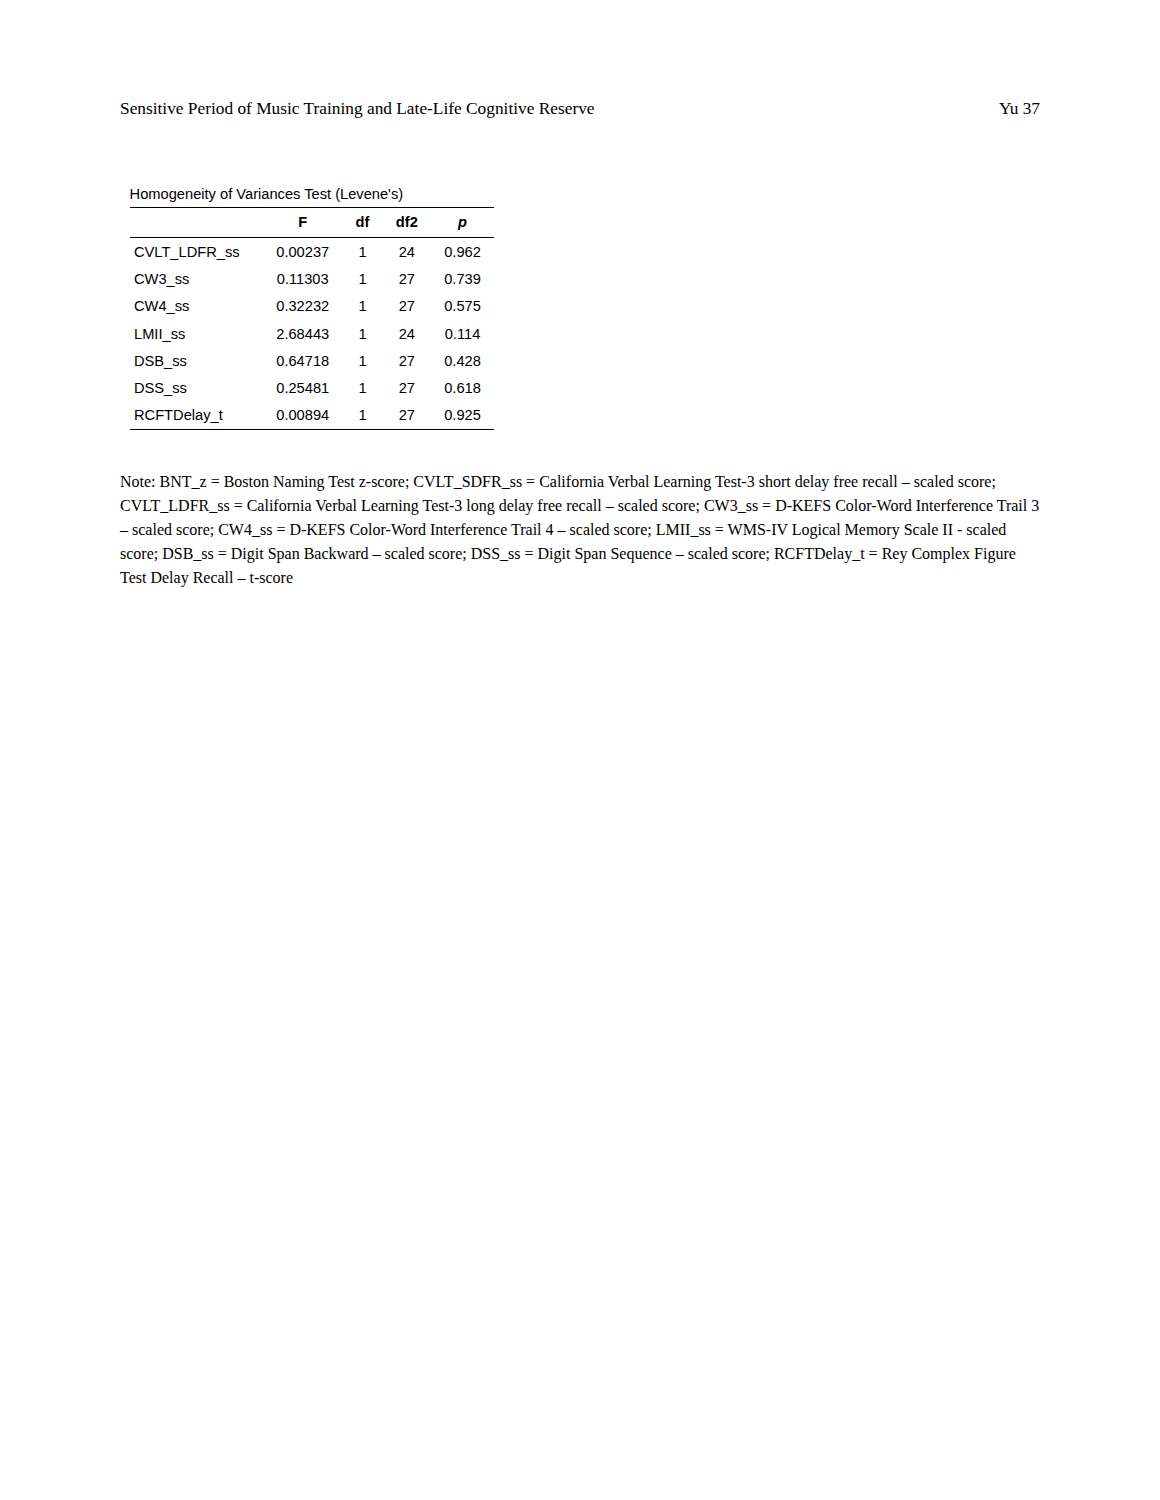Sensitive Period of Music Training and Late-Life Cognitive Reserve Yu 37
Homogeneity of Variances Test (Levene's)
| | F | df | df2 | p |
| --- | --- | --- | --- | --- |
| CVLT_LDFR_ss | 0.00237 | 1 | 24 | 0.962 |
| CW3_ss | 0.11303 | 1 | 27 | 0.739 |
| CW4_ss | 0.32232 | 1 | 27 | 0.575 |
| LMII_ss | 2.68443 | 1 | 24 | 0.114 |
| DSB_ss | 0.64718 | 1 | 27 | 0.428 |
| DSS_ss | 0.25481 | 1 | 27 | 0.618 |
| RCFTDelay_t | 0.00894 | 1 | 27 | 0.925 |
Note: BNT_z = Boston Naming Test z-score; CVLT_SDFR_ss = California Verbal Learning Test-3 short delay free recall – scaled score; CVLT_LDFR_ss = California Verbal Learning Test-3 long delay free recall – scaled score; CW3_ss = D-KEFS Color-Word Interference Trail 3 – scaled score; CW4_ss = D-KEFS Color-Word Interference Trail 4 – scaled score; LMII_ss = WMS-IV Logical Memory Scale II - scaled score; DSB_ss = Digit Span Backward – scaled score; DSS_ss = Digit Span Sequence – scaled score; RCFTDelay_t = Rey Complex Figure Test Delay Recall – t-score